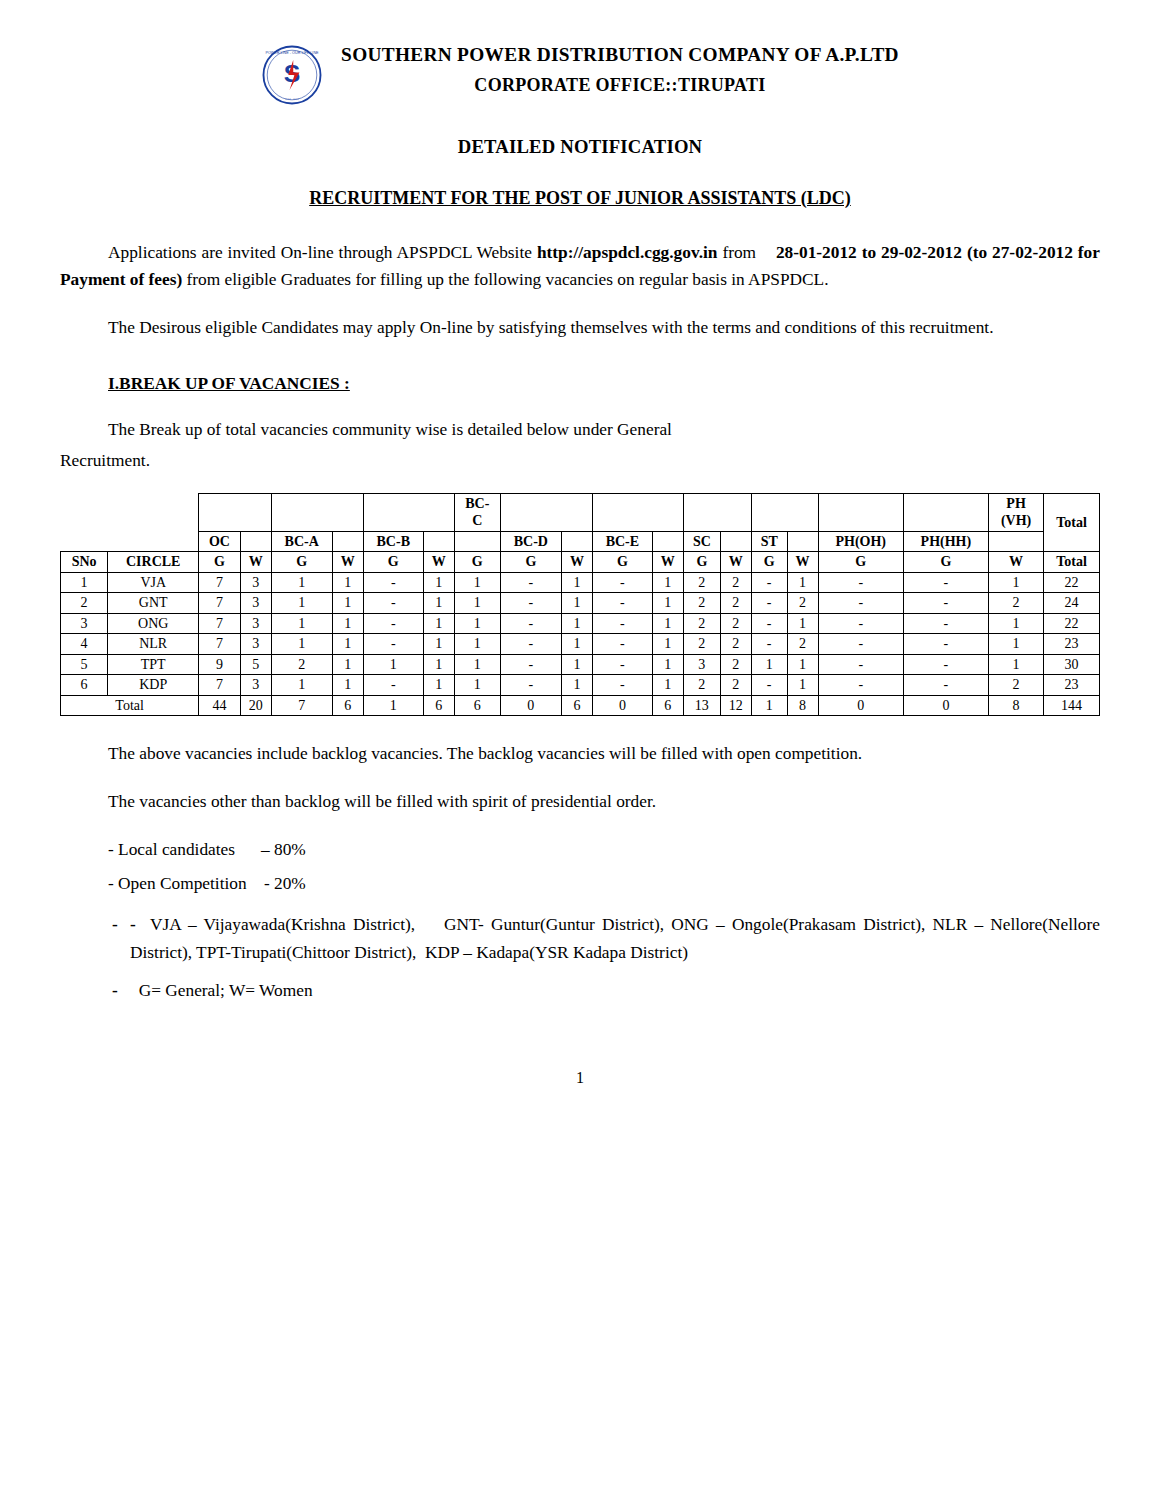S POWER LINE - OUR LIFE LINE ২২২ ২২২
SOUTHERN POWER DISTRIBUTION COMPANY OF A.P.LTD
CORPORATE OFFICE::TIRUPATI
DETAILED NOTIFICATION
RECRUITMENT FOR THE POST OF JUNIOR ASSISTANTS (LDC)
Applications are invited On-line through APSPDCL Website http://apspdcl.cgg.gov.in from 28-01-2012 to 29-02-2012 (to 27-02-2012 for Payment of fees) from eligible Graduates for filling up the following vacancies on regular basis in APSPDCL.
The Desirous eligible Candidates may apply On-line by satisfying themselves with the terms and conditions of this recruitment.
I.BREAK UP OF VACANCIES :
The Break up of total vacancies community wise is detailed below under General
Recruitment.
| | | | | | BC- C | | | | | | | PH (VH) | Total |
| --- | --- | --- | --- | --- | --- | --- | --- | --- | --- | --- | --- | --- | --- |
| OC | | BC-A | | BC-B | | | BC-D | | BC-E | | SC | | ST | | PH(OH) | PH(HH) | |
| SNo | CIRCLE | G | W | G | W | G | W | G | G | W | G | W | G | W | G | W | G | G | W | Total |
| 1 | VJA | 7 | 3 | 1 | 1 | - | 1 | 1 | - | 1 | - | 1 | 2 | 2 | - | 1 | - | - | 1 | 22 |
| 2 | GNT | 7 | 3 | 1 | 1 | - | 1 | 1 | - | 1 | - | 1 | 2 | 2 | - | 2 | - | - | 2 | 24 |
| 3 | ONG | 7 | 3 | 1 | 1 | - | 1 | 1 | - | 1 | - | 1 | 2 | 2 | - | 1 | - | - | 1 | 22 |
| 4 | NLR | 7 | 3 | 1 | 1 | - | 1 | 1 | - | 1 | - | 1 | 2 | 2 | - | 2 | - | - | 1 | 23 |
| 5 | TPT | 9 | 5 | 2 | 1 | 1 | 1 | 1 | - | 1 | - | 1 | 3 | 2 | 1 | 1 | - | - | 1 | 30 |
| 6 | KDP | 7 | 3 | 1 | 1 | - | 1 | 1 | - | 1 | - | 1 | 2 | 2 | - | 1 | - | - | 2 | 23 |
| Total | 44 | 20 | 7 | 6 | 1 | 6 | 6 | 0 | 6 | 0 | 6 | 13 | 12 | 1 | 8 | 0 | 0 | 8 | 144 |
The above vacancies include backlog vacancies. The backlog vacancies will be filled with open competition.
The vacancies other than backlog will be filled with spirit of presidential order.
- Local candidates – 80%
- Open Competition - 20%
- VJA – Vijayawada(Krishna District), GNT- Guntur(Guntur District), ONG – Ongole(Prakasam District), NLR – Nellore(Nellore District), TPT-Tirupati(Chittoor District), KDP – Kadapa(YSR Kadapa District)
G= General; W= Women
1